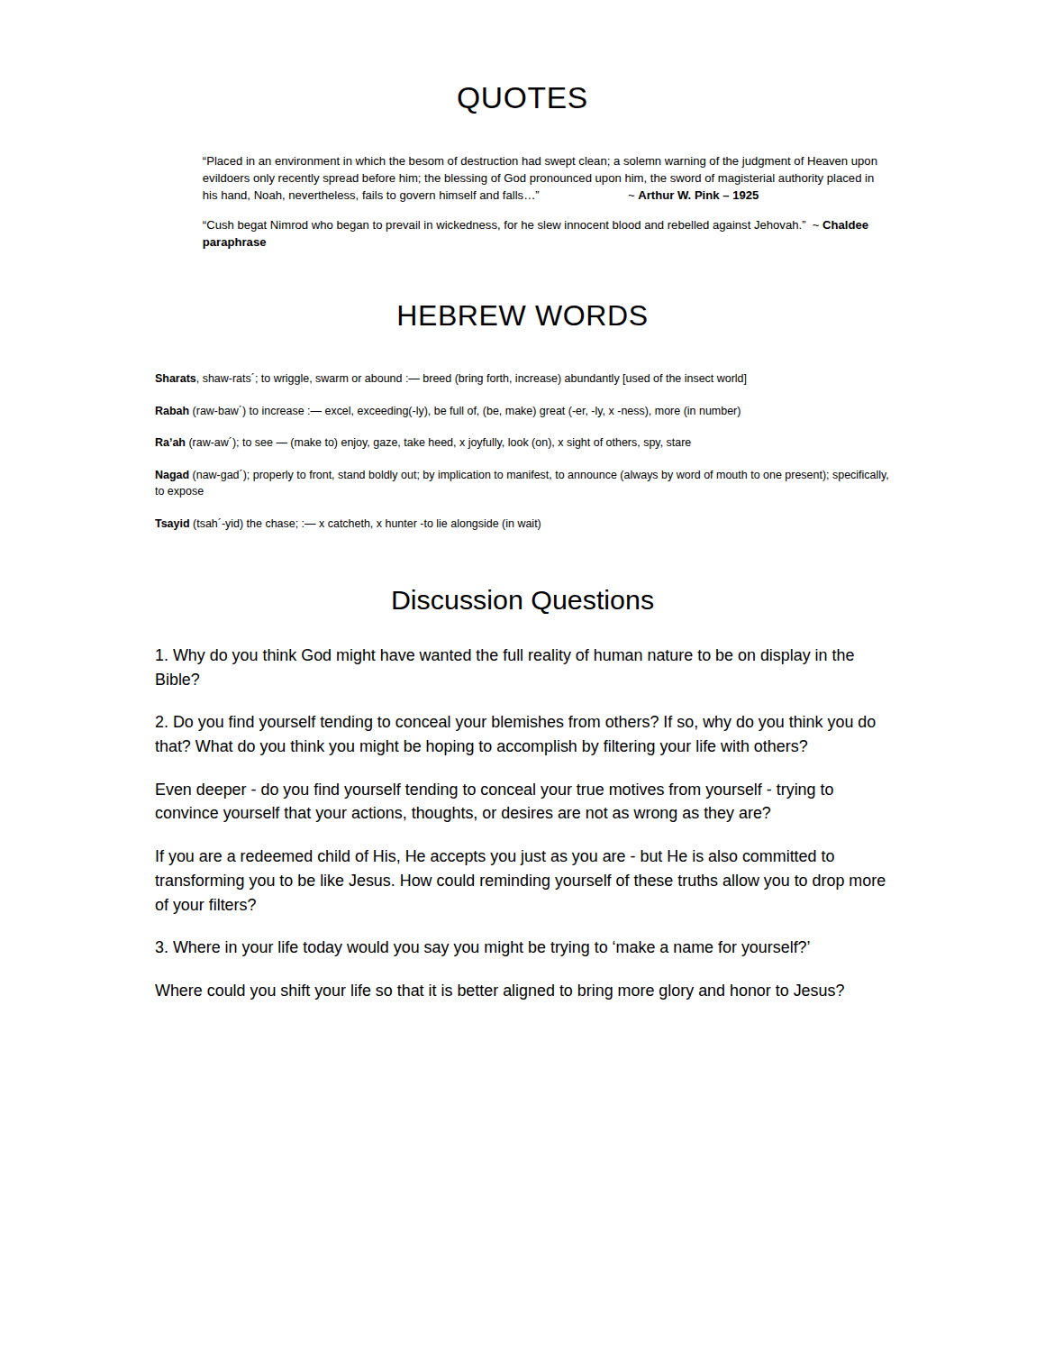QUOTES
“Placed in an environment in which the besom of destruction had swept clean; a solemn warning of the judgment of Heaven upon evildoers only recently spread before him; the blessing of God pronounced upon him, the sword of magisterial authority placed in his hand, Noah, nevertheless, fails to govern himself and falls…” ~ Arthur W. Pink – 1925
“Cush begat Nimrod who began to prevail in wickedness, for he slew innocent blood and rebelled against Jehovah.” ~ Chaldee paraphrase
HEBREW WORDS
Sharats, shaw-rats´; to wriggle, swarm or abound :— breed (bring forth, increase) abundantly [used of the insect world]
Rabah (raw-baw´) to increase :— excel, exceeding(-ly), be full of, (be, make) great (-er, -ly, x -ness), more (in number)
Raʼah (raw-aw´); to see — (make to) enjoy, gaze, take heed, x joyfully, look (on), x sight of others, spy, stare
Nagad (naw-gad´); properly to front, stand boldly out; by implication to manifest, to announce (always by word of mouth to one present); specifically, to expose
Tsayid (tsah´-yid) the chase; :— x catcheth, x hunter -to lie alongside (in wait)
Discussion Questions
1. Why do you think God might have wanted the full reality of human nature to be on display in the Bible?
2. Do you find yourself tending to conceal your blemishes from others? If so, why do you think you do that? What do you think you might be hoping to accomplish by filtering your life with others?
Even deeper - do you find yourself tending to conceal your true motives from yourself - trying to convince yourself that your actions, thoughts, or desires are not as wrong as they are?
If you are a redeemed child of His, He accepts you just as you are - but He is also committed to transforming you to be like Jesus. How could reminding yourself of these truths allow you to drop more of your filters?
3. Where in your life today would you say you might be trying to ‘make a name for yourself?’
Where could you shift your life so that it is better aligned to bring more glory and honor to Jesus?